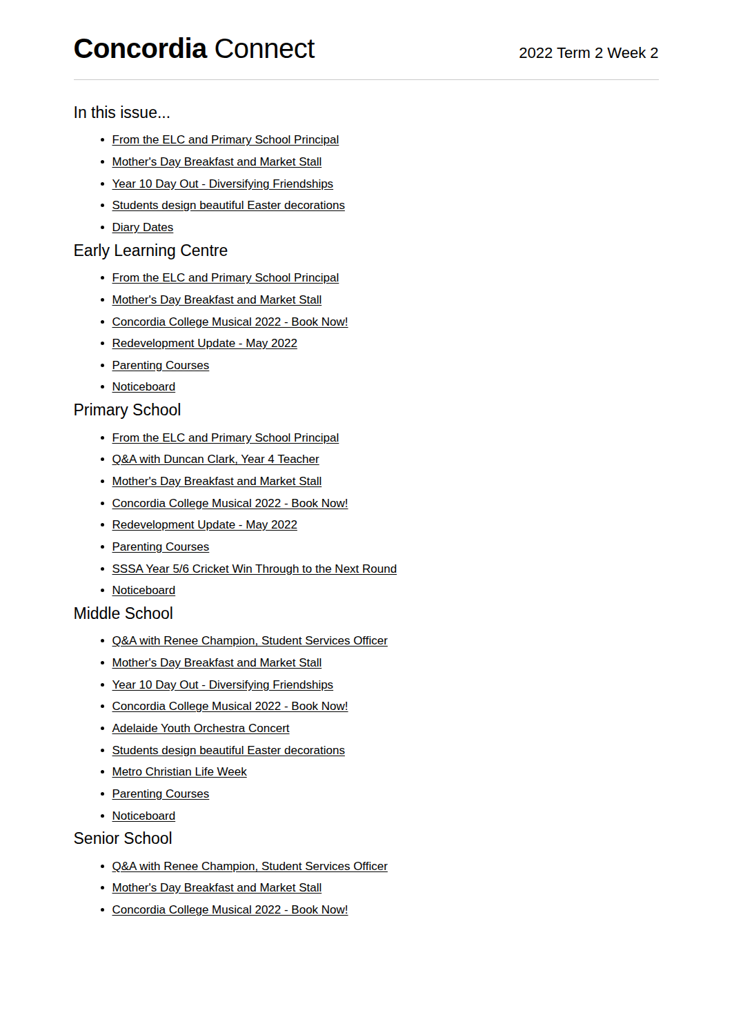Concordia Connect
2022 Term 2 Week 2
In this issue...
From the ELC and Primary School Principal
Mother's Day Breakfast and Market Stall
Year 10 Day Out - Diversifying Friendships
Students design beautiful Easter decorations
Diary Dates
Early Learning Centre
From the ELC and Primary School Principal
Mother's Day Breakfast and Market Stall
Concordia College Musical 2022 - Book Now!
Redevelopment Update - May 2022
Parenting Courses
Noticeboard
Primary School
From the ELC and Primary School Principal
Q&A with Duncan Clark, Year 4 Teacher
Mother's Day Breakfast and Market Stall
Concordia College Musical 2022 - Book Now!
Redevelopment Update - May 2022
Parenting Courses
SSSA Year 5/6 Cricket Win Through to the Next Round
Noticeboard
Middle School
Q&A with Renee Champion, Student Services Officer
Mother's Day Breakfast and Market Stall
Year 10 Day Out - Diversifying Friendships
Concordia College Musical 2022 - Book Now!
Adelaide Youth Orchestra Concert
Students design beautiful Easter decorations
Metro Christian Life Week
Parenting Courses
Noticeboard
Senior School
Q&A with Renee Champion, Student Services Officer
Mother's Day Breakfast and Market Stall
Concordia College Musical 2022 - Book Now!